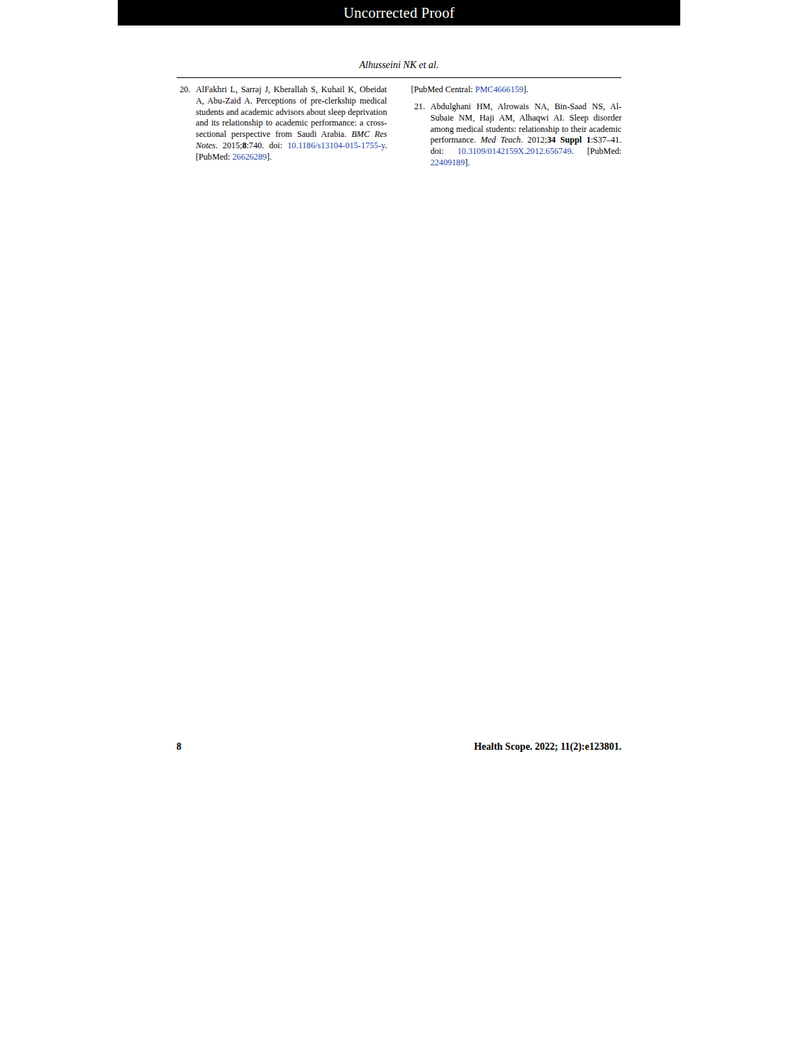Uncorrected Proof
Alhusseini NK et al.
20. AlFakhri L, Sarraj J, Kherallah S, Kuhail K, Obeidat A, Abu-Zaid A. Perceptions of pre-clerkship medical students and academic advisors about sleep deprivation and its relationship to academic performance: a cross-sectional perspective from Saudi Arabia. BMC Res Notes. 2015;8:740. doi: 10.1186/s13104-015-1755-y. [PubMed: 26626289].
[PubMed Central: PMC4666159].
21. Abdulghani HM, Alrowais NA, Bin-Saad NS, Al-Subaie NM, Haji AM, Alhaqwi AI. Sleep disorder among medical students: relationship to their academic performance. Med Teach. 2012;34 Suppl 1:S37–41. doi: 10.3109/0142159X.2012.656749. [PubMed: 22409189].
8
Health Scope. 2022; 11(2):e123801.